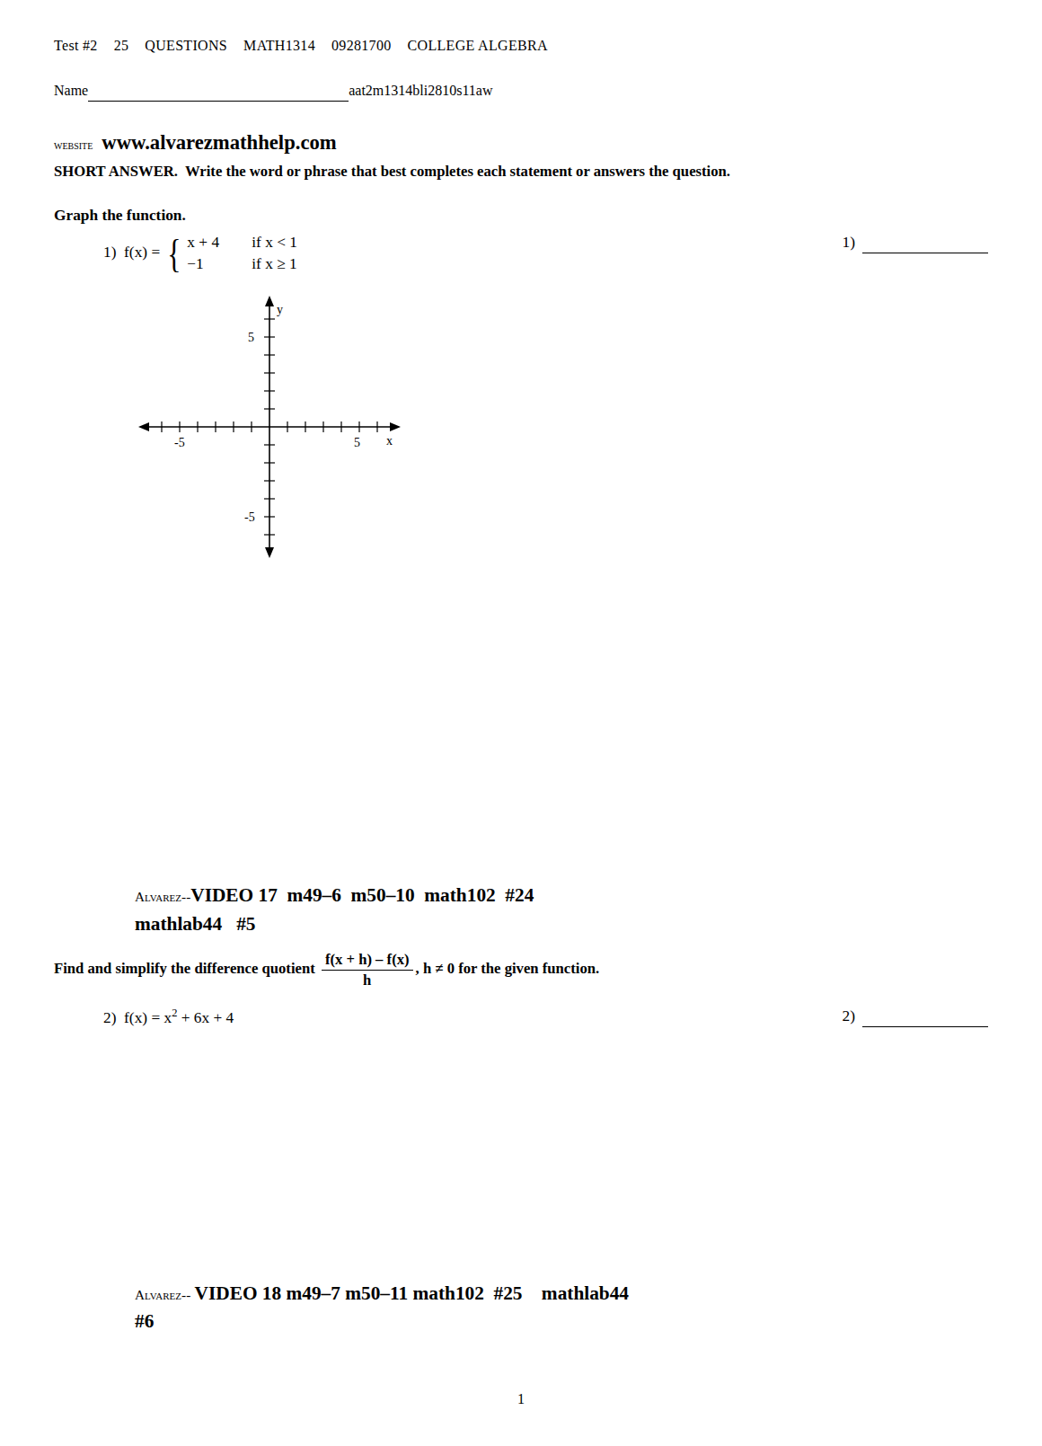Test #225 QUESTIONS MATH131409281700 COLLEGE ALGEBRA
Name aat2m1314bli2810s11aw
website www.alvarezmathhelp.com
SHORT ANSWER. Write the word or phrase that best completes each statement or answers the question.
Graph the function.
1)
1) f(x) = { x + 4 if x < 1 −1 if x ≥ 1
-5 5 5 -5 y x
Alvarez--VIDEO 17 m49–6 m50–10 math102 #24
mathlab44 #5
Find and simplify the difference quotient f(x + h) – f(x) h , h ≠ 0 for the given function.
2)
2) f(x) = x2 + 6x + 4
Alvarez-- VIDEO 18 m49–7 m50–11 math102 #25 mathlab44
#6
1